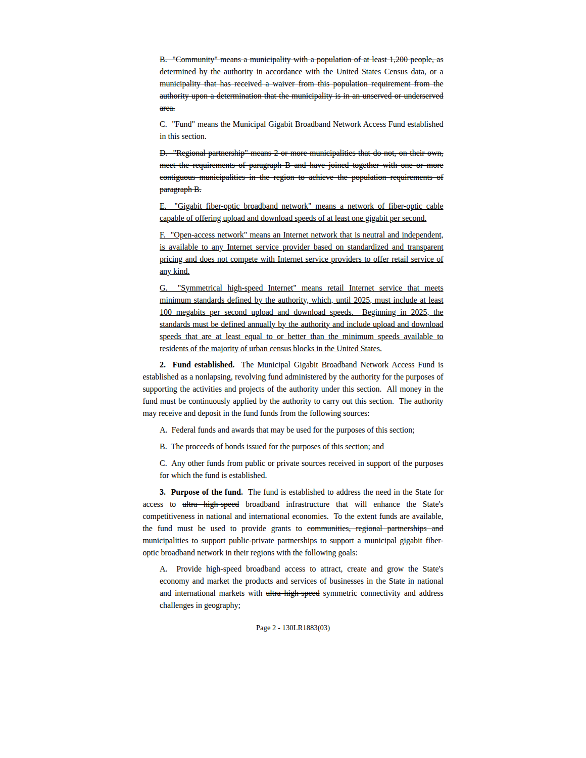B. "Community" means a municipality with a population of at least 1,200 people, as determined by the authority in accordance with the United States Census data, or a municipality that has received a waiver from this population requirement from the authority upon a determination that the municipality is in an unserved or underserved area.
C. "Fund" means the Municipal Gigabit Broadband Network Access Fund established in this section.
D. "Regional partnership" means 2 or more municipalities that do not, on their own, meet the requirements of paragraph B and have joined together with one or more contiguous municipalities in the region to achieve the population requirements of paragraph B.
E. "Gigabit fiber-optic broadband network" means a network of fiber-optic cable capable of offering upload and download speeds of at least one gigabit per second.
F. "Open-access network" means an Internet network that is neutral and independent, is available to any Internet service provider based on standardized and transparent pricing and does not compete with Internet service providers to offer retail service of any kind.
G. "Symmetrical high-speed Internet" means retail Internet service that meets minimum standards defined by the authority, which, until 2025, must include at least 100 megabits per second upload and download speeds. Beginning in 2025, the standards must be defined annually by the authority and include upload and download speeds that are at least equal to or better than the minimum speeds available to residents of the majority of urban census blocks in the United States.
2. Fund established. The Municipal Gigabit Broadband Network Access Fund is established as a nonlapsing, revolving fund administered by the authority for the purposes of supporting the activities and projects of the authority under this section. All money in the fund must be continuously applied by the authority to carry out this section. The authority may receive and deposit in the fund funds from the following sources:
A. Federal funds and awards that may be used for the purposes of this section;
B. The proceeds of bonds issued for the purposes of this section; and
C. Any other funds from public or private sources received in support of the purposes for which the fund is established.
3. Purpose of the fund. The fund is established to address the need in the State for access to ultra high-speed broadband infrastructure that will enhance the State's competitiveness in national and international economies. To the extent funds are available, the fund must be used to provide grants to communities, regional partnerships and municipalities to support public-private partnerships to support a municipal gigabit fiber-optic broadband network in their regions with the following goals:
A. Provide high-speed broadband access to attract, create and grow the State's economy and market the products and services of businesses in the State in national and international markets with ultra high-speed symmetric connectivity and address challenges in geography;
Page 2 - 130LR1883(03)